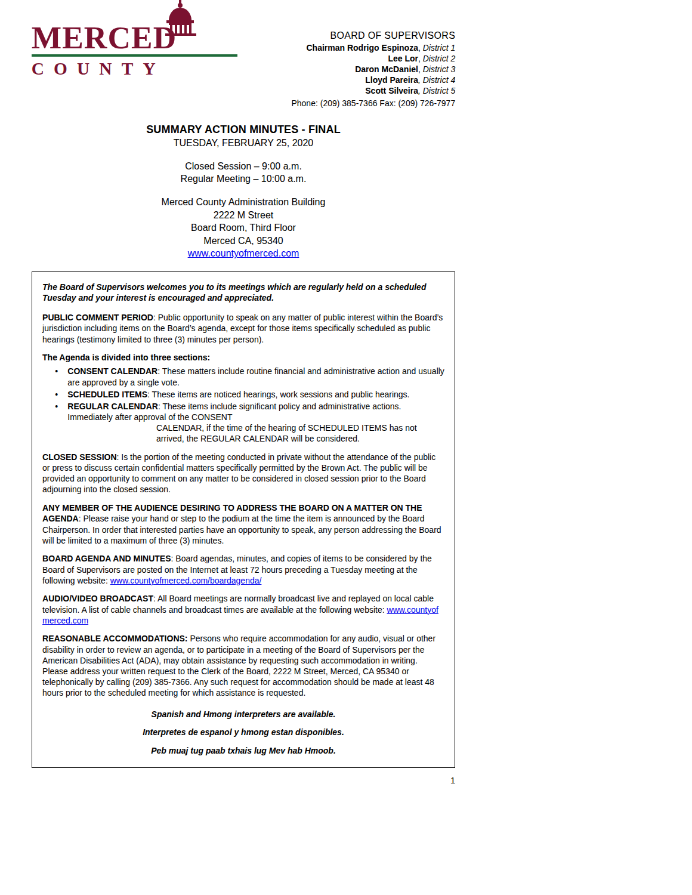MERCED
COUNTY
BOARD OF SUPERVISORS
Chairman Rodrigo Espinoza, District 1
Lee Lor, District 2
Daron McDaniel, District 3
Lloyd Pareira, District 4
Scott Silveira, District 5
Phone: (209) 385-7366 Fax: (209) 726-7977
SUMMARY ACTION MINUTES - FINAL
TUESDAY, FEBRUARY 25, 2020
Closed Session – 9:00 a.m.
Regular Meeting – 10:00 a.m.
Merced County Administration Building
2222 M Street
Board Room, Third Floor
Merced CA, 95340
www.countyofmerced.com
The Board of Supervisors welcomes you to its meetings which are regularly held on a scheduled Tuesday and your interest is encouraged and appreciated.
PUBLIC COMMENT PERIOD: Public opportunity to speak on any matter of public interest within the Board’s jurisdiction including items on the Board’s agenda, except for those items specifically scheduled as public hearings (testimony limited to three (3) minutes per person).
The Agenda is divided into three sections:
CONSENT CALENDAR: These matters include routine financial and administrative action and usually are approved by a single vote.
SCHEDULED ITEMS: These items are noticed hearings, work sessions and public hearings.
REGULAR CALENDAR: These items include significant policy and administrative actions. Immediately after approval of the CONSENT CALENDAR, if the time of the hearing of SCHEDULED ITEMS has not arrived, the REGULAR CALENDAR will be considered.
CLOSED SESSION: Is the portion of the meeting conducted in private without the attendance of the public or press to discuss certain confidential matters specifically permitted by the Brown Act. The public will be provided an opportunity to comment on any matter to be considered in closed session prior to the Board adjourning into the closed session.
ANY MEMBER OF THE AUDIENCE DESIRING TO ADDRESS THE BOARD ON A MATTER ON THE AGENDA: Please raise your hand or step to the podium at the time the item is announced by the Board Chairperson. In order that interested parties have an opportunity to speak, any person addressing the Board will be limited to a maximum of three (3) minutes.
BOARD AGENDA AND MINUTES: Board agendas, minutes, and copies of items to be considered by the Board of Supervisors are posted on the Internet at least 72 hours preceding a Tuesday meeting at the following website: www.countyofmerced.com/boardagenda/
AUDIO/VIDEO BROADCAST: All Board meetings are normally broadcast live and replayed on local cable television. A list of cable channels and broadcast times are available at the following website: www.countyofmerced.com
REASONABLE ACCOMMODATIONS: Persons who require accommodation for any audio, visual or other disability in order to review an agenda, or to participate in a meeting of the Board of Supervisors per the American Disabilities Act (ADA), may obtain assistance by requesting such accommodation in writing. Please address your written request to the Clerk of the Board, 2222 M Street, Merced, CA 95340 or telephonically by calling (209) 385-7366. Any such request for accommodation should be made at least 48 hours prior to the scheduled meeting for which assistance is requested.
Spanish and Hmong interpreters are available.
Interpretes de espanol y hmong estan disponibles.
Peb muaj tug paab txhais lug Mev hab Hmoob.
1